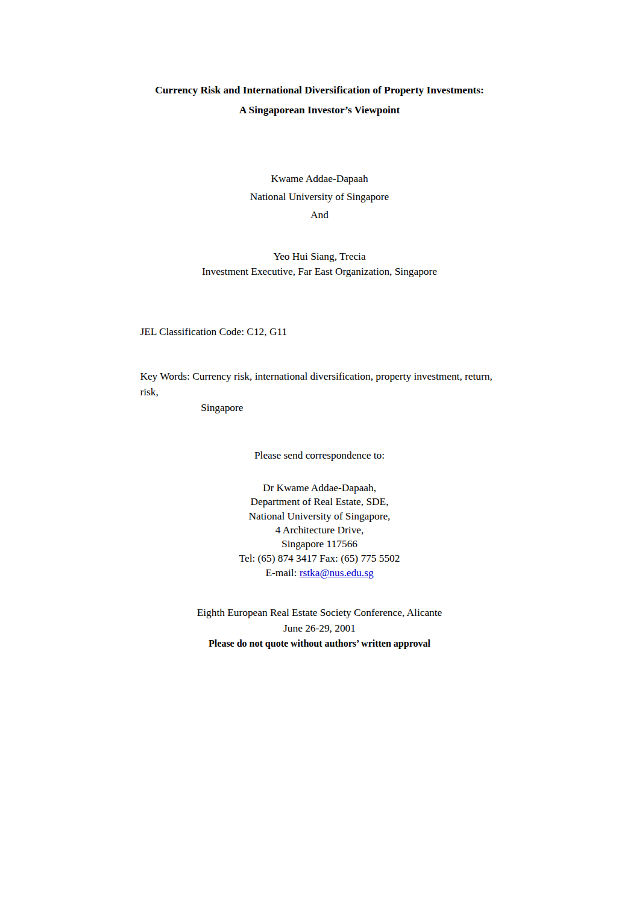Currency Risk and International Diversification of Property Investments: A Singaporean Investor’s Viewpoint
Kwame Addae-Dapaah
National University of Singapore
And
Yeo Hui Siang, Trecia
Investment Executive, Far East Organization, Singapore
JEL Classification Code: C12, G11
Key Words: Currency risk, international diversification, property investment, return, risk, Singapore
Please send correspondence to:
Dr Kwame Addae-Dapaah,
Department of Real Estate, SDE,
National University of Singapore,
4 Architecture Drive,
Singapore 117566
Tel: (65) 874 3417 Fax: (65) 775 5502
E-mail: rstka@nus.edu.sg
Eighth European Real Estate Society Conference, Alicante
June 26-29, 2001
Please do not quote without authors’ written approval